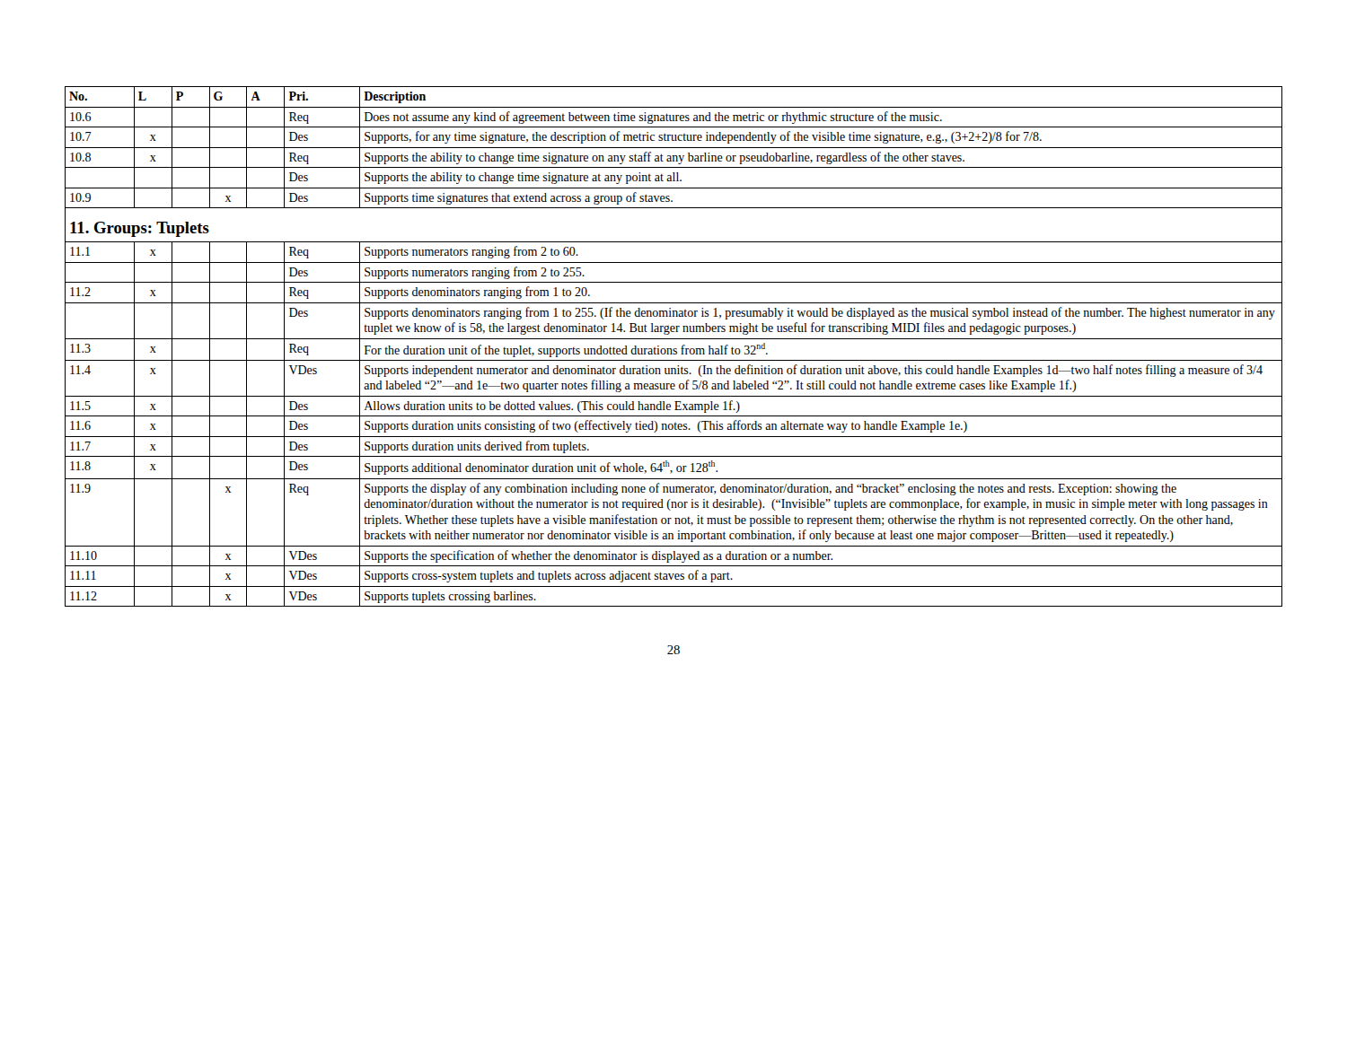| No. | L | P | G | A | Pri. | Description |
| --- | --- | --- | --- | --- | --- | --- |
| 10.6 | | | | | Req | Does not assume any kind of agreement between time signatures and the metric or rhythmic structure of the music. |
| 10.7 | x | | | | Des | Supports, for any time signature, the description of metric structure independently of the visible time signature, e.g., (3+2+2)/8 for 7/8. |
| 10.8 | x | | | | Req | Supports the ability to change time signature on any staff at any barline or pseudobarline, regardless of the other staves. |
| | | | | | Des | Supports the ability to change time signature at any point at all. |
| 10.9 | | | x | | Des | Supports time signatures that extend across a group of staves. |
| 11. Groups: Tuplets |
| 11.1 | x | | | | Req | Supports numerators ranging from 2 to 60. |
| | | | | | Des | Supports numerators ranging from 2 to 255. |
| 11.2 | x | | | | Req | Supports denominators ranging from 1 to 20. |
| | | | | | Des | Supports denominators ranging from 1 to 255. (If the denominator is 1, presumably it would be displayed as the musical symbol instead of the number. The highest numerator in any tuplet we know of is 58, the largest denominator 14. But larger numbers might be useful for transcribing MIDI files and pedagogic purposes.) |
| 11.3 | x | | | | Req | For the duration unit of the tuplet, supports undotted durations from half to 32 nd . |
| 11.4 | x | | | | VDes | Supports independent numerator and denominator duration units. (In the definition of duration unit above, this could handle Examples 1d—two half notes filling a measure of 3/4 and labeled “2”—and 1e—two quarter notes filling a measure of 5/8 and labeled “2”. It still could not handle extreme cases like Example 1f.) |
| 11.5 | x | | | | Des | Allows duration units to be dotted values. (This could handle Example 1f.) |
| 11.6 | x | | | | Des | Supports duration units consisting of two (effectively tied) notes. (This affords an alternate way to handle Example 1e.) |
| 11.7 | x | | | | Des | Supports duration units derived from tuplets. |
| 11.8 | x | | | | Des | Supports additional denominator duration unit of whole, 64 th , or 128 th . |
| 11.9 | | | x | | Req | Supports the display of any combination including none of numerator, denominator/duration, and “bracket” enclosing the notes and rests. Exception: showing the denominator/duration without the numerator is not required (nor is it desirable). (“Invisible” tuplets are commonplace, for example, in music in simple meter with long passages in triplets. Whether these tuplets have a visible manifestation or not, it must be possible to represent them; otherwise the rhythm is not represented correctly. On the other hand, brackets with neither numerator nor denominator visible is an important combination, if only because at least one major composer—Britten—used it repeatedly.) |
| 11.10 | | | x | | VDes | Supports the specification of whether the denominator is displayed as a duration or a number. |
| 11.11 | | | x | | VDes | Supports cross-system tuplets and tuplets across adjacent staves of a part. |
| 11.12 | | | x | | VDes | Supports tuplets crossing barlines. |
28